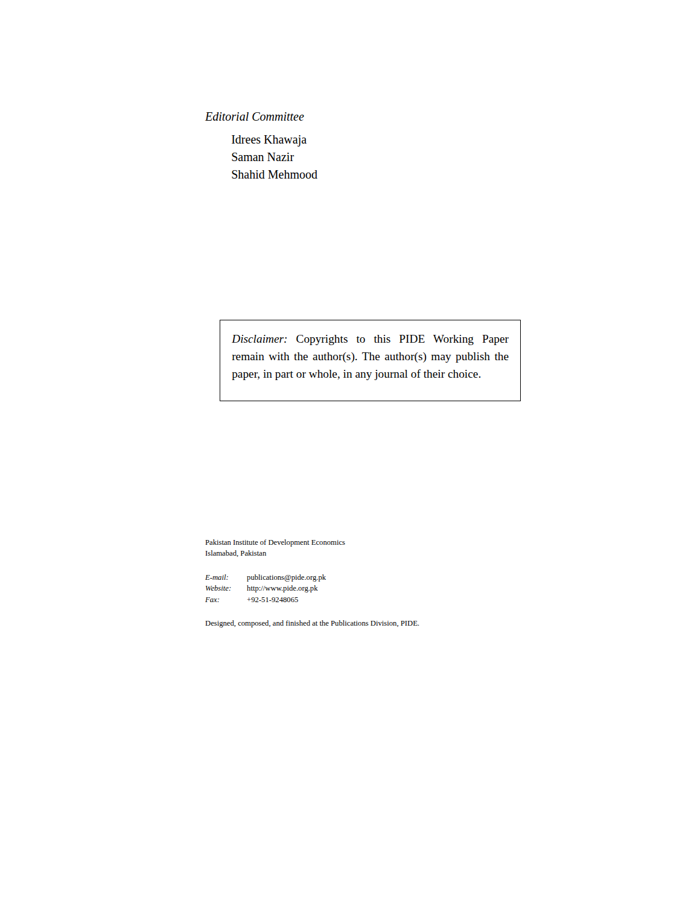Editorial Committee
Idrees Khawaja
Saman Nazir
Shahid Mehmood
Disclaimer: Copyrights to this PIDE Working Paper remain with the author(s). The author(s) may publish the paper, in part or whole, in any journal of their choice.
Pakistan Institute of Development Economics
Islamabad, Pakistan
E-mail: publications@pide.org.pk
Website: http://www.pide.org.pk
Fax: +92-51-9248065
Designed, composed, and finished at the Publications Division, PIDE.